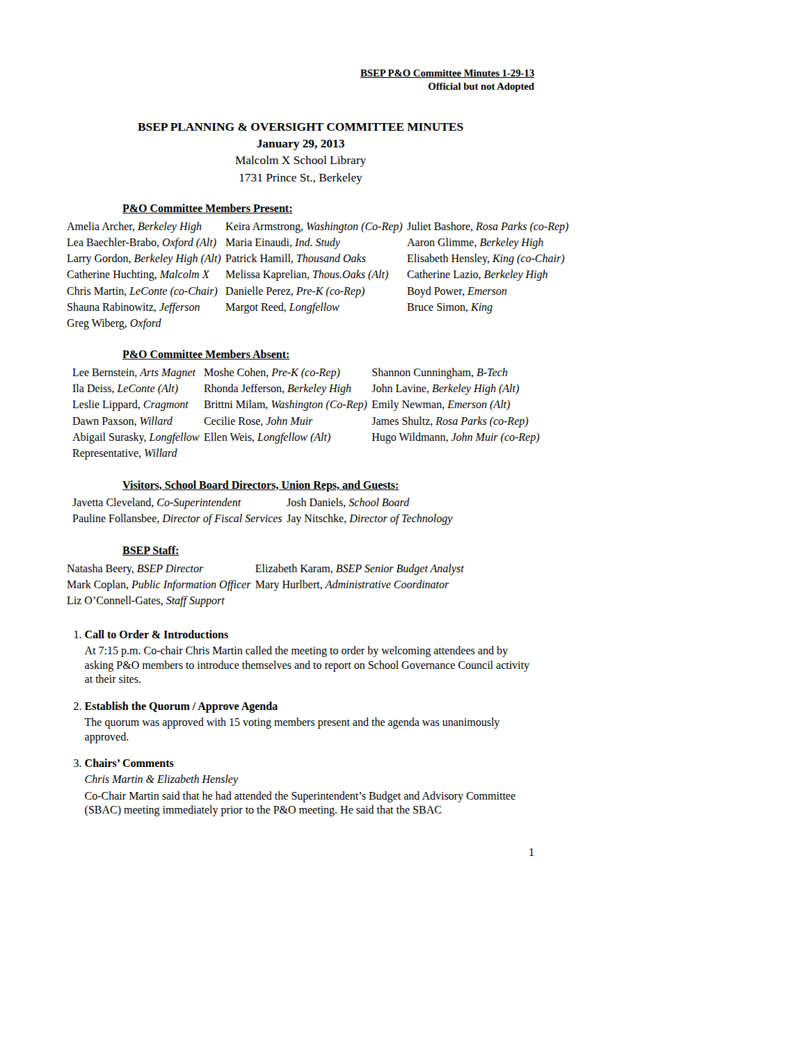BSEP P&O Committee Minutes 1-29-13
Official but not Adopted
BSEP PLANNING & OVERSIGHT COMMITTEE MINUTES January 29, 2013
Malcolm X School Library
1731 Prince St., Berkeley
P&O Committee Members Present:
| Amelia Archer, Berkeley High | Keira Armstrong, Washington (Co-Rep) | Juliet Bashore, Rosa Parks (co-Rep) |
| Lea Baechler-Brabo, Oxford (Alt) | Maria Einaudi, Ind. Study | Aaron Glimme, Berkeley High |
| Larry Gordon, Berkeley High (Alt) | Patrick Hamill, Thousand Oaks | Elisabeth Hensley, King (co-Chair) |
| Catherine Huchting, Malcolm X | Melissa Kaprelian, Thous.Oaks (Alt) | Catherine Lazio, Berkeley High |
| Chris Martin, LeConte (co-Chair) | Danielle Perez, Pre-K (co-Rep) | Boyd Power, Emerson |
| Shauna Rabinowitz, Jefferson | Margot Reed, Longfellow | Bruce Simon, King |
| Greg Wiberg, Oxford | | |
P&O Committee Members Absent:
| Lee Bernstein, Arts Magnet | Moshe Cohen, Pre-K (co-Rep) | Shannon Cunningham, B-Tech |
| Ila Deiss, LeConte (Alt) | Rhonda Jefferson, Berkeley High | John Lavine, Berkeley High (Alt) |
| Leslie Lippard, Cragmont | Brittni Milam, Washington (Co-Rep) | Emily Newman, Emerson (Alt) |
| Dawn Paxson, Willard | Cecilie Rose, John Muir | James Shultz, Rosa Parks (co-Rep) |
| Abigail Surasky, Longfellow | Ellen Weis, Longfellow (Alt) | Hugo Wildmann, John Muir (co-Rep) |
| Representative, Willard | | |
Visitors, School Board Directors, Union Reps, and Guests:
| Javetta Cleveland, Co-Superintendent | Josh Daniels, School Board |
| Pauline Follansbee, Director of Fiscal Services | Jay Nitschke, Director of Technology |
BSEP Staff:
| Natasha Beery, BSEP Director | Elizabeth Karam, BSEP Senior Budget Analyst |
| Mark Coplan, Public Information Officer | Mary Hurlbert, Administrative Coordinator |
| Liz O’Connell-Gates, Staff Support | |
Call to Order & Introductions
At 7:15 p.m. Co-chair Chris Martin called the meeting to order by welcoming attendees and by asking P&O members to introduce themselves and to report on School Governance Council activity at their sites.
Establish the Quorum / Approve Agenda
The quorum was approved with 15 voting members present and the agenda was unanimously approved.
Chairs’ Comments
Chris Martin & Elizabeth Hensley
Co-Chair Martin said that he had attended the Superintendent’s Budget and Advisory Committee (SBAC) meeting immediately prior to the P&O meeting. He said that the SBAC
1